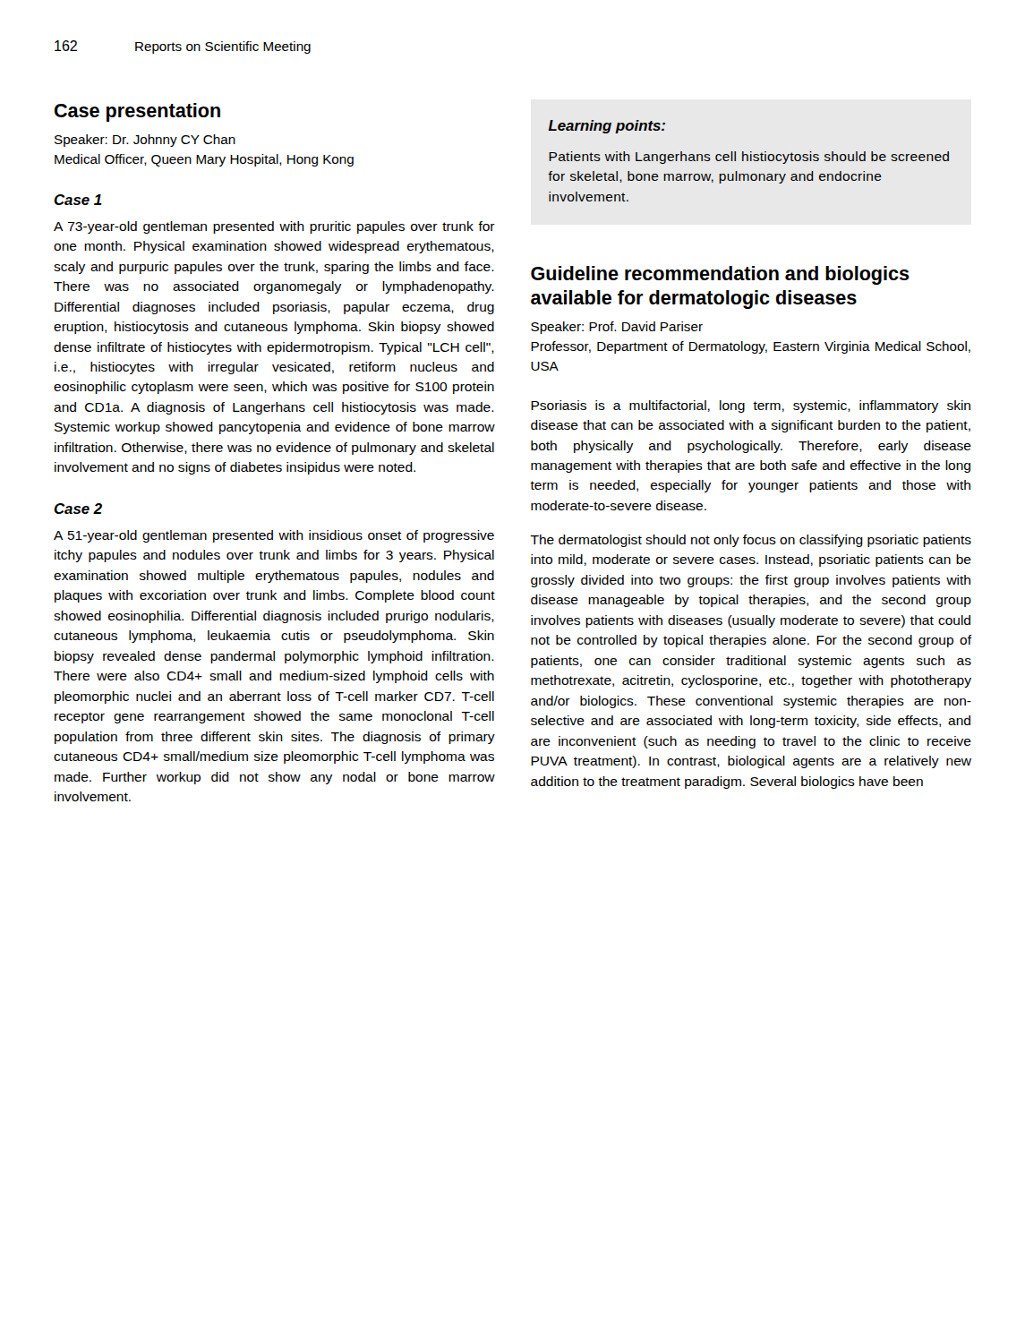162
Reports on Scientific Meeting
Case presentation
Speaker: Dr. Johnny CY Chan
Medical Officer, Queen Mary Hospital, Hong Kong
Case 1
A 73-year-old gentleman presented with pruritic papules over trunk for one month. Physical examination showed widespread erythematous, scaly and purpuric papules over the trunk, sparing the limbs and face. There was no associated organomegaly or lymphadenopathy. Differential diagnoses included psoriasis, papular eczema, drug eruption, histiocytosis and cutaneous lymphoma. Skin biopsy showed dense infiltrate of histiocytes with epidermotropism. Typical "LCH cell", i.e., histiocytes with irregular vesicated, retiform nucleus and eosinophilic cytoplasm were seen, which was positive for S100 protein and CD1a. A diagnosis of Langerhans cell histiocytosis was made. Systemic workup showed pancytopenia and evidence of bone marrow infiltration. Otherwise, there was no evidence of pulmonary and skeletal involvement and no signs of diabetes insipidus were noted.
Case 2
A 51-year-old gentleman presented with insidious onset of progressive itchy papules and nodules over trunk and limbs for 3 years. Physical examination showed multiple erythematous papules, nodules and plaques with excoriation over trunk and limbs. Complete blood count showed eosinophilia. Differential diagnosis included prurigo nodularis, cutaneous lymphoma, leukaemia cutis or pseudolymphoma. Skin biopsy revealed dense pandermal polymorphic lymphoid infiltration. There were also CD4+ small and medium-sized lymphoid cells with pleomorphic nuclei and an aberrant loss of T-cell marker CD7. T-cell receptor gene rearrangement showed the same monoclonal T-cell population from three different skin sites. The diagnosis of primary cutaneous CD4+ small/medium size pleomorphic T-cell lymphoma was made. Further workup did not show any nodal or bone marrow involvement.
Learning points:
Patients with Langerhans cell histiocytosis should be screened for skeletal, bone marrow, pulmonary and endocrine involvement.
Guideline recommendation and biologics available for dermatologic diseases
Speaker: Prof. David Pariser
Professor, Department of Dermatology, Eastern Virginia Medical School, USA
Psoriasis is a multifactorial, long term, systemic, inflammatory skin disease that can be associated with a significant burden to the patient, both physically and psychologically. Therefore, early disease management with therapies that are both safe and effective in the long term is needed, especially for younger patients and those with moderate-to-severe disease.
The dermatologist should not only focus on classifying psoriatic patients into mild, moderate or severe cases. Instead, psoriatic patients can be grossly divided into two groups: the first group involves patients with disease manageable by topical therapies, and the second group involves patients with diseases (usually moderate to severe) that could not be controlled by topical therapies alone. For the second group of patients, one can consider traditional systemic agents such as methotrexate, acitretin, cyclosporine, etc., together with phototherapy and/or biologics. These conventional systemic therapies are non-selective and are associated with long-term toxicity, side effects, and are inconvenient (such as needing to travel to the clinic to receive PUVA treatment). In contrast, biological agents are a relatively new addition to the treatment paradigm. Several biologics have been